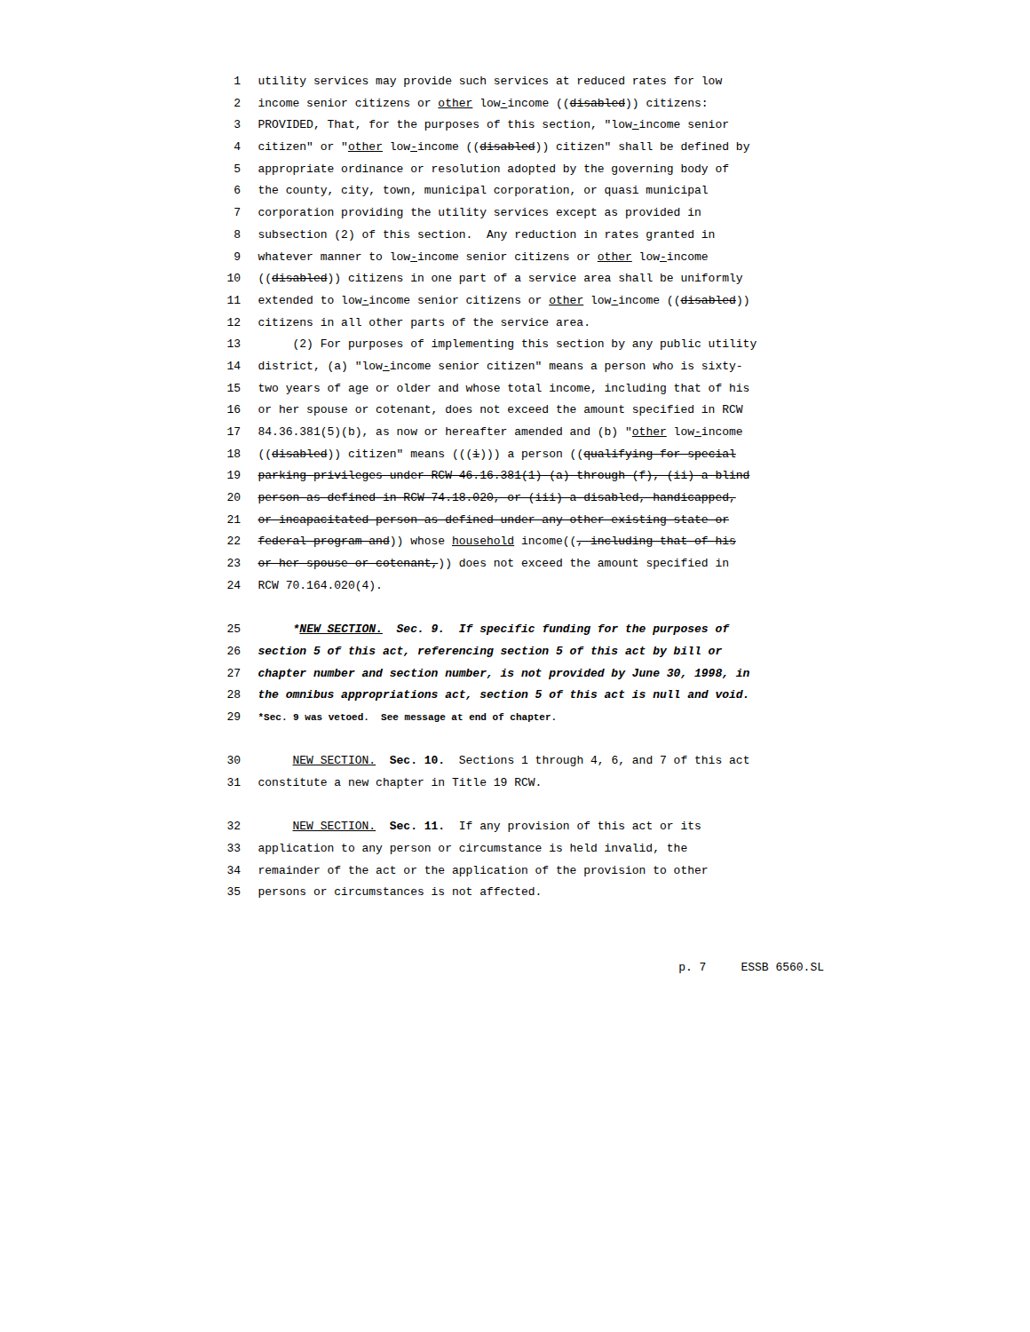1 utility services may provide such services at reduced rates for low
2 income senior citizens or other low-income ((disabled)) citizens:
3 PROVIDED, That, for the purposes of this section, "low-income senior
4 citizen" or "other low-income ((disabled)) citizen" shall be defined by
5 appropriate ordinance or resolution adopted by the governing body of
6 the county, city, town, municipal corporation, or quasi municipal
7 corporation providing the utility services except as provided in
8 subsection (2) of this section. Any reduction in rates granted in
9 whatever manner to low-income senior citizens or other low-income
10((disabled)) citizens in one part of a service area shall be uniformly
11 extended to low-income senior citizens or other low-income ((disabled))
12 citizens in all other parts of the service area.
13 (2) For purposes of implementing this section by any public utility
14 district, (a) "low-income senior citizen" means a person who is sixty-
15 two years of age or older and whose total income, including that of his
16 or her spouse or cotenant, does not exceed the amount specified in RCW
1784.36.381(5)(b), as now or hereafter amended and (b) "other low-income
18((disabled)) citizen" means (((i))) a person ((qualifying for special
19 parking privileges under RCW 46.16.381(1) (a) through (f), (ii) a blind
20 person as defined in RCW 74.18.020, or (iii) a disabled, handicapped,
21 or incapacitated person as defined under any other existing state or
22 federal program and)) whose household income((, including that of his
23 or her spouse or cotenant,)) does not exceed the amount specified in
24 RCW 70.164.020(4).
25 *NEW SECTION. Sec. 9. If specific funding for the purposes of
26 section 5 of this act, referencing section 5 of this act by bill or
27 chapter number and section number, is not provided by June 30, 1998, in
28 the omnibus appropriations act, section 5 of this act is null and void.
29*Sec. 9 was vetoed. See message at end of chapter.
30 NEW SECTION. Sec. 10. Sections 1 through 4, 6, and 7 of this act
31 constitute a new chapter in Title 19 RCW.
32 NEW SECTION. Sec. 11. If any provision of this act or its
33 application to any person or circumstance is held invalid, the
34 remainder of the act or the application of the provision to other
35 persons or circumstances is not affected.
p. 7 ESSB 6560.SL